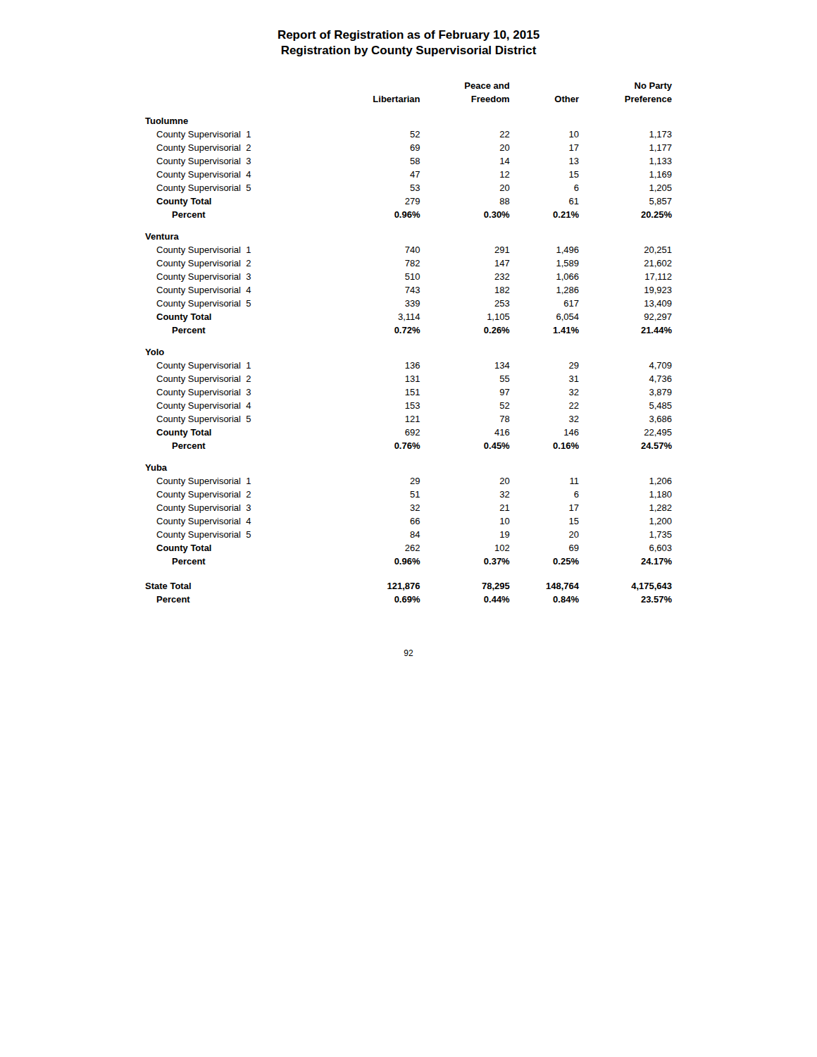Report of Registration as of February 10, 2015
Registration by County Supervisorial District
| | | Peace and | | No Party |
| --- | --- | --- | --- | --- |
| | Libertarian | Freedom | Other | Preference |
| Tuolumne | | | | |
| County Supervisorial 1 | 52 | 22 | 10 | 1,173 |
| County Supervisorial 2 | 69 | 20 | 17 | 1,177 |
| County Supervisorial 3 | 58 | 14 | 13 | 1,133 |
| County Supervisorial 4 | 47 | 12 | 15 | 1,169 |
| County Supervisorial 5 | 53 | 20 | 6 | 1,205 |
| County Total | 279 | 88 | 61 | 5,857 |
| Percent | 0.96% | 0.30% | 0.21% | 20.25% |
| Ventura | | | | |
| County Supervisorial 1 | 740 | 291 | 1,496 | 20,251 |
| County Supervisorial 2 | 782 | 147 | 1,589 | 21,602 |
| County Supervisorial 3 | 510 | 232 | 1,066 | 17,112 |
| County Supervisorial 4 | 743 | 182 | 1,286 | 19,923 |
| County Supervisorial 5 | 339 | 253 | 617 | 13,409 |
| County Total | 3,114 | 1,105 | 6,054 | 92,297 |
| Percent | 0.72% | 0.26% | 1.41% | 21.44% |
| Yolo | | | | |
| County Supervisorial 1 | 136 | 134 | 29 | 4,709 |
| County Supervisorial 2 | 131 | 55 | 31 | 4,736 |
| County Supervisorial 3 | 151 | 97 | 32 | 3,879 |
| County Supervisorial 4 | 153 | 52 | 22 | 5,485 |
| County Supervisorial 5 | 121 | 78 | 32 | 3,686 |
| County Total | 692 | 416 | 146 | 22,495 |
| Percent | 0.76% | 0.45% | 0.16% | 24.57% |
| Yuba | | | | |
| County Supervisorial 1 | 29 | 20 | 11 | 1,206 |
| County Supervisorial 2 | 51 | 32 | 6 | 1,180 |
| County Supervisorial 3 | 32 | 21 | 17 | 1,282 |
| County Supervisorial 4 | 66 | 10 | 15 | 1,200 |
| County Supervisorial 5 | 84 | 19 | 20 | 1,735 |
| County Total | 262 | 102 | 69 | 6,603 |
| Percent | 0.96% | 0.37% | 0.25% | 24.17% |
| State Total | 121,876 | 78,295 | 148,764 | 4,175,643 |
| Percent | 0.69% | 0.44% | 0.84% | 23.57% |
92